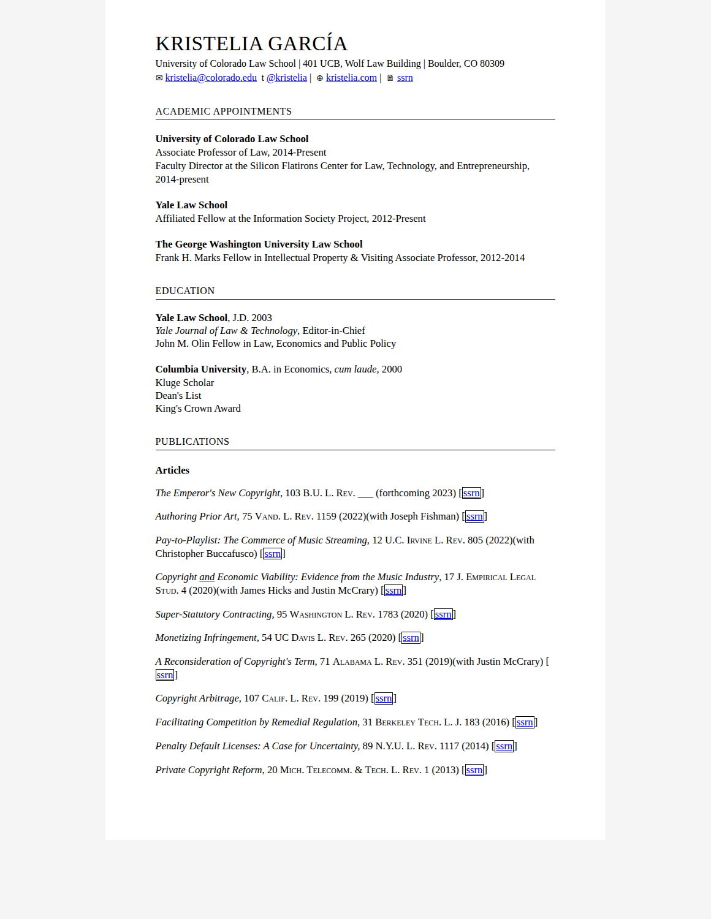KRISTELIA GARCÍA
University of Colorado Law School | 401 UCB, Wolf Law Building | Boulder, CO 80309
✉ kristelia@colorado.edu t @kristelia | ⊕ kristelia.com | 🗎 ssrn
Academic Appointments
University of Colorado Law School
Associate Professor of Law, 2014-Present
Faculty Director at the Silicon Flatirons Center for Law, Technology, and Entrepreneurship, 2014-present
Yale Law School
Affiliated Fellow at the Information Society Project, 2012-Present
The George Washington University Law School
Frank H. Marks Fellow in Intellectual Property & Visiting Associate Professor, 2012-2014
Education
Yale Law School, J.D. 2003
Yale Journal of Law & Technology, Editor-in-Chief
John M. Olin Fellow in Law, Economics and Public Policy
Columbia University, B.A. in Economics, cum laude, 2000
Kluge Scholar
Dean's List
King's Crown Award
Publications
Articles
The Emperor's New Copyright, 103 B.U. L. Rev. ___ (forthcoming 2023) [ssrn]
Authoring Prior Art, 75 Vand. L. Rev. 1159 (2022)(with Joseph Fishman) [ssrn]
Pay-to-Playlist: The Commerce of Music Streaming, 12 U.C. Irvine L. Rev. 805 (2022)(with Christopher Buccafusco) [ssrn]
Copyright and Economic Viability: Evidence from the Music Industry, 17 J. Empirical Legal Stud. 4 (2020)(with James Hicks and Justin McCrary) [ssrn]
Super-Statutory Contracting, 95 Washington L. Rev. 1783 (2020) [ssrn]
Monetizing Infringement, 54 UC Davis L. Rev. 265 (2020) [ssrn]
A Reconsideration of Copyright's Term, 71 Alabama L. Rev. 351 (2019)(with Justin McCrary) [ssrn]
Copyright Arbitrage, 107 Calif. L. Rev. 199 (2019) [ssrn]
Facilitating Competition by Remedial Regulation, 31 Berkeley Tech. L. J. 183 (2016) [ssrn]
Penalty Default Licenses: A Case for Uncertainty, 89 N.Y.U. L. Rev. 1117 (2014) [ssrn]
Private Copyright Reform, 20 Mich. Telecomm. & Tech. L. Rev. 1 (2013) [ssrn]